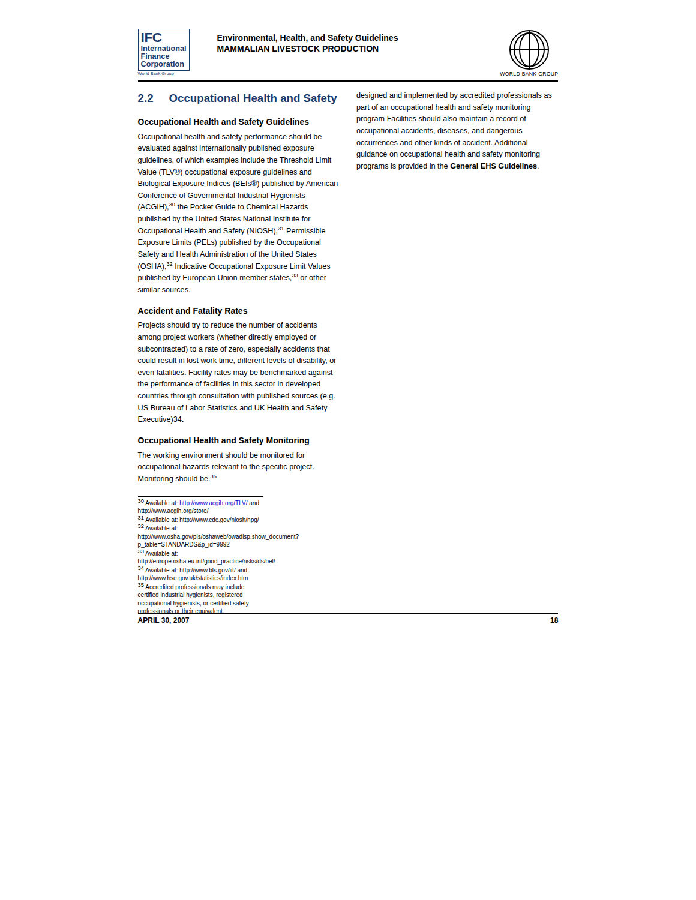IFC International Finance Corporation
World Bank Group
Environmental, Health, and Safety Guidelines
MAMMALIAN LIVESTOCK PRODUCTION
WORLD BANK GROUP
2.2 Occupational Health and Safety
Occupational Health and Safety Guidelines
Occupational health and safety performance should be evaluated against internationally published exposure guidelines, of which examples include the Threshold Limit Value (TLV®) occupational exposure guidelines and Biological Exposure Indices (BEIs®) published by American Conference of Governmental Industrial Hygienists (ACGIH),30 the Pocket Guide to Chemical Hazards published by the United States National Institute for Occupational Health and Safety (NIOSH),31 Permissible Exposure Limits (PELs) published by the Occupational Safety and Health Administration of the United States (OSHA),32 Indicative Occupational Exposure Limit Values published by European Union member states,33 or other similar sources.
Accident and Fatality Rates
Projects should try to reduce the number of accidents among project workers (whether directly employed or subcontracted) to a rate of zero, especially accidents that could result in lost work time, different levels of disability, or even fatalities. Facility rates may be benchmarked against the performance of facilities in this sector in developed countries through consultation with published sources (e.g. US Bureau of Labor Statistics and UK Health and Safety Executive)34.
Occupational Health and Safety Monitoring
The working environment should be monitored for occupational hazards relevant to the specific project. Monitoring should be.35
30 Available at: http://www.acgih.org/TLV/ and http://www.acgih.org/store/
31 Available at: http://www.cdc.gov/niosh/npg/
32 Available at: http://www.osha.gov/pls/oshaweb/owadisp.show_document?p_table=STANDARDS&p_id=9992
33 Available at: http://europe.osha.eu.int/good_practice/risks/ds/oel/
34 Available at: http://www.bls.gov/iif/ and http://www.hse.gov.uk/statistics/index.htm
35 Accredited professionals may include certified industrial hygienists, registered occupational hygienists, or certified safety professionals or their equivalent.
designed and implemented by accredited professionals as part of an occupational health and safety monitoring program Facilities should also maintain a record of occupational accidents, diseases, and dangerous occurrences and other kinds of accident. Additional guidance on occupational health and safety monitoring programs is provided in the General EHS Guidelines.
APRIL 30, 2007 18